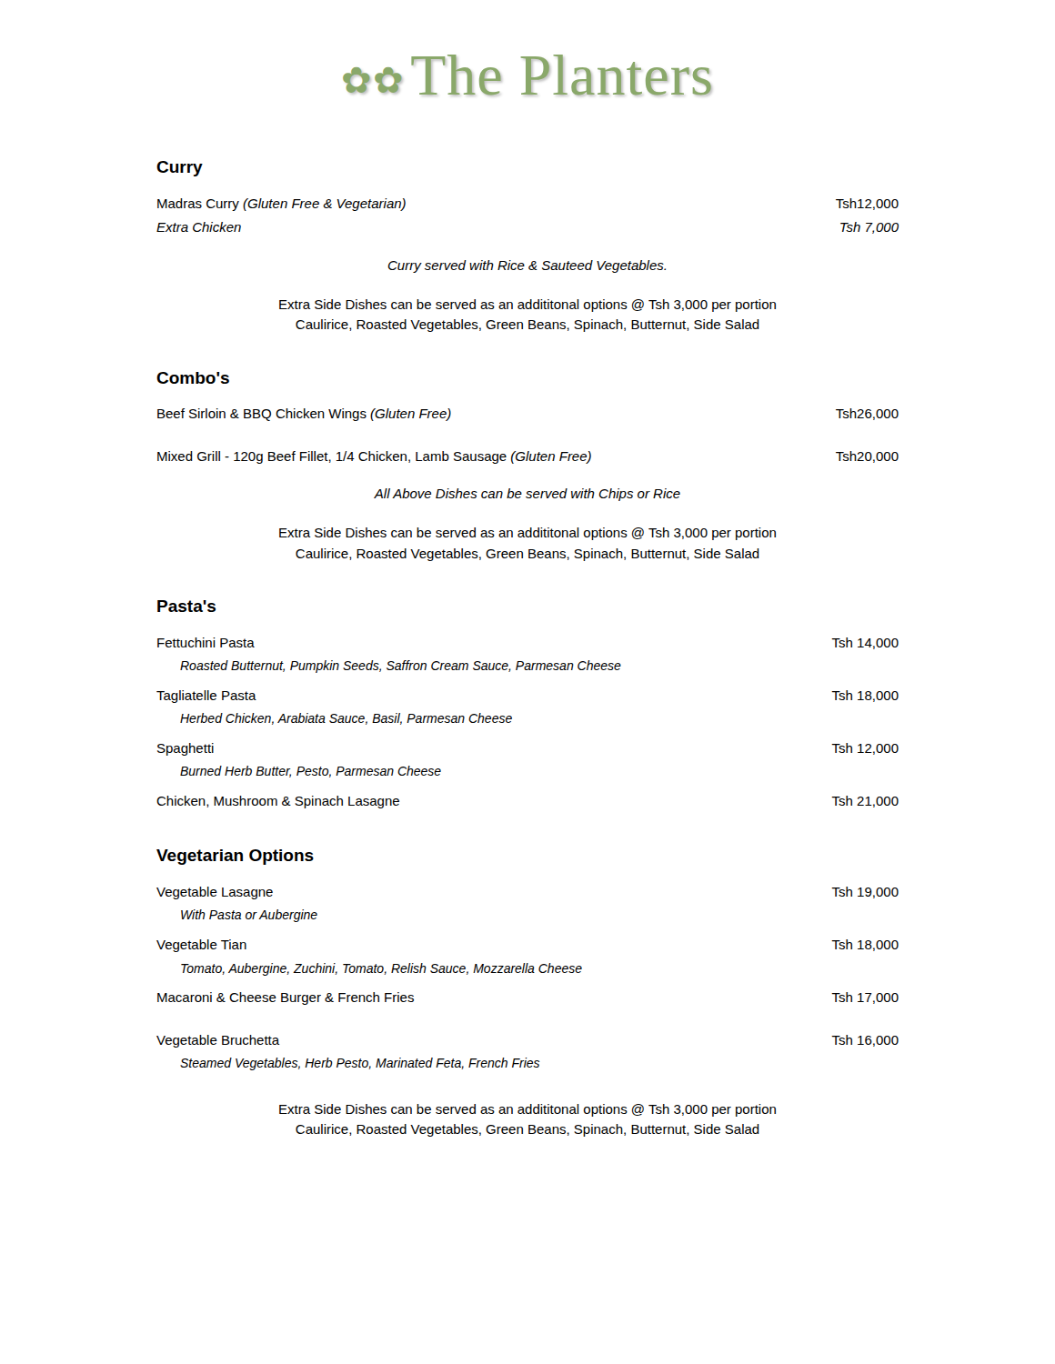✿✿The Planters
Curry
| Madras Curry (Gluten Free & Vegetarian) | Tsh12,000 |
| Extra Chicken | Tsh 7,000 |
Curry served with Rice & Sauteed Vegetables.
Extra Side Dishes can be served as an addititonal options @ Tsh 3,000 per portion Caulirice, Roasted Vegetables, Green Beans, Spinach, Butternut, Side Salad
Combo's
| Beef Sirloin & BBQ Chicken Wings (Gluten Free) | Tsh26,000 |
| Mixed Grill - 120g Beef Fillet, 1/4 Chicken, Lamb Sausage (Gluten Free) | Tsh20,000 |
All Above Dishes can be served with Chips or Rice
Extra Side Dishes can be served as an addititonal options @ Tsh 3,000 per portion Caulirice, Roasted Vegetables, Green Beans, Spinach, Butternut, Side Salad
Pasta's
| Fettuchini Pasta | Tsh 14,000 |
| Roasted Butternut, Pumpkin Seeds, Saffron Cream Sauce, Parmesan Cheese |
| Tagliatelle Pasta | Tsh 18,000 |
| Herbed Chicken, Arabiata Sauce, Basil, Parmesan Cheese |
| Spaghetti | Tsh 12,000 |
| Burned Herb Butter, Pesto, Parmesan Cheese |
| Chicken, Mushroom & Spinach Lasagne | Tsh 21,000 |
Vegetarian Options
| Vegetable Lasagne | Tsh 19,000 |
| With Pasta or Aubergine |
| Vegetable Tian | Tsh 18,000 |
| Tomato, Aubergine, Zuchini, Tomato, Relish Sauce, Mozzarella Cheese |
| Macaroni & Cheese Burger & French Fries | Tsh 17,000 |
| Vegetable Bruchetta | Tsh 16,000 |
| Steamed Vegetables, Herb Pesto, Marinated Feta, French Fries |
Extra Side Dishes can be served as an addititonal options @ Tsh 3,000 per portion Caulirice, Roasted Vegetables, Green Beans, Spinach, Butternut, Side Salad